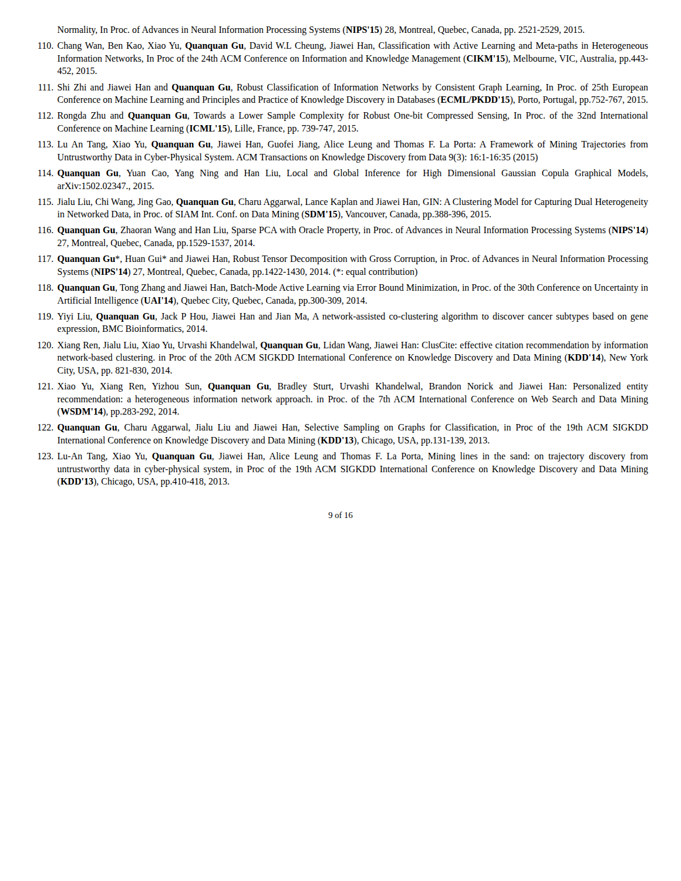Normality, In Proc. of Advances in Neural Information Processing Systems (NIPS'15) 28, Montreal, Quebec, Canada, pp. 2521-2529, 2015.
110. Chang Wan, Ben Kao, Xiao Yu, Quanquan Gu, David W.L Cheung, Jiawei Han, Classification with Active Learning and Meta-paths in Heterogeneous Information Networks, In Proc of the 24th ACM Conference on Information and Knowledge Management (CIKM'15), Melbourne, VIC, Australia, pp.443-452, 2015.
111. Shi Zhi and Jiawei Han and Quanquan Gu, Robust Classification of Information Networks by Consistent Graph Learning, In Proc. of 25th European Conference on Machine Learning and Principles and Practice of Knowledge Discovery in Databases (ECML/PKDD'15), Porto, Portugal, pp.752-767, 2015.
112. Rongda Zhu and Quanquan Gu, Towards a Lower Sample Complexity for Robust One-bit Compressed Sensing, In Proc. of the 32nd International Conference on Machine Learning (ICML'15), Lille, France, pp. 739-747, 2015.
113. Lu An Tang, Xiao Yu, Quanquan Gu, Jiawei Han, Guofei Jiang, Alice Leung and Thomas F. La Porta: A Framework of Mining Trajectories from Untrustworthy Data in Cyber-Physical System. ACM Transactions on Knowledge Discovery from Data 9(3): 16:1-16:35 (2015)
114. Quanquan Gu, Yuan Cao, Yang Ning and Han Liu, Local and Global Inference for High Dimensional Gaussian Copula Graphical Models, arXiv:1502.02347., 2015.
115. Jialu Liu, Chi Wang, Jing Gao, Quanquan Gu, Charu Aggarwal, Lance Kaplan and Jiawei Han, GIN: A Clustering Model for Capturing Dual Heterogeneity in Networked Data, in Proc. of SIAM Int. Conf. on Data Mining (SDM'15), Vancouver, Canada, pp.388-396, 2015.
116. Quanquan Gu, Zhaoran Wang and Han Liu, Sparse PCA with Oracle Property, in Proc. of Advances in Neural Information Processing Systems (NIPS'14) 27, Montreal, Quebec, Canada, pp.1529-1537, 2014.
117. Quanquan Gu*, Huan Gui* and Jiawei Han, Robust Tensor Decomposition with Gross Corruption, in Proc. of Advances in Neural Information Processing Systems (NIPS'14) 27, Montreal, Quebec, Canada, pp.1422-1430, 2014. (*: equal contribution)
118. Quanquan Gu, Tong Zhang and Jiawei Han, Batch-Mode Active Learning via Error Bound Minimization, in Proc. of the 30th Conference on Uncertainty in Artificial Intelligence (UAI'14), Quebec City, Quebec, Canada, pp.300-309, 2014.
119. Yiyi Liu, Quanquan Gu, Jack P Hou, Jiawei Han and Jian Ma, A network-assisted co-clustering algorithm to discover cancer subtypes based on gene expression, BMC Bioinformatics, 2014.
120. Xiang Ren, Jialu Liu, Xiao Yu, Urvashi Khandelwal, Quanquan Gu, Lidan Wang, Jiawei Han: ClusCite: effective citation recommendation by information network-based clustering. in Proc of the 20th ACM SIGKDD International Conference on Knowledge Discovery and Data Mining (KDD'14), New York City, USA, pp. 821-830, 2014.
121. Xiao Yu, Xiang Ren, Yizhou Sun, Quanquan Gu, Bradley Sturt, Urvashi Khandelwal, Brandon Norick and Jiawei Han: Personalized entity recommendation: a heterogeneous information network approach. in Proc. of the 7th ACM International Conference on Web Search and Data Mining (WSDM'14), pp.283-292, 2014.
122. Quanquan Gu, Charu Aggarwal, Jialu Liu and Jiawei Han, Selective Sampling on Graphs for Classification, in Proc of the 19th ACM SIGKDD International Conference on Knowledge Discovery and Data Mining (KDD'13), Chicago, USA, pp.131-139, 2013.
123. Lu-An Tang, Xiao Yu, Quanquan Gu, Jiawei Han, Alice Leung and Thomas F. La Porta, Mining lines in the sand: on trajectory discovery from untrustworthy data in cyber-physical system, in Proc of the 19th ACM SIGKDD International Conference on Knowledge Discovery and Data Mining (KDD'13), Chicago, USA, pp.410-418, 2013.
9 of 16